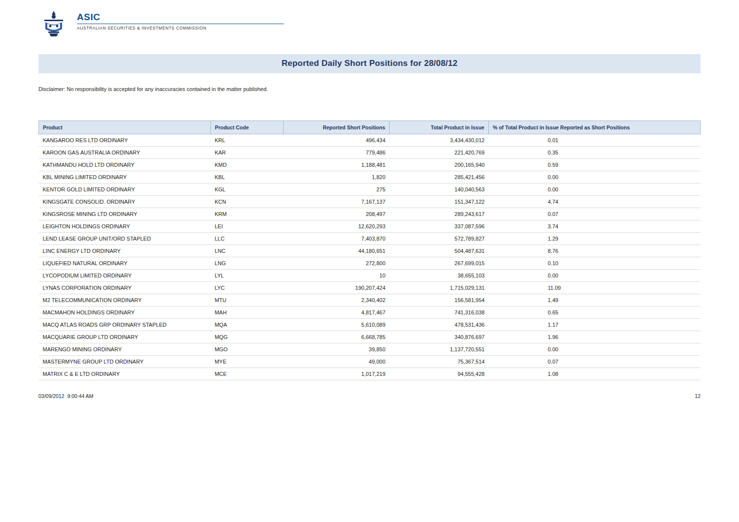ASIC
Australian Securities & Investments Commission
Reported Daily Short Positions for 28/08/12
Disclaimer: No responsibility is accepted for any inaccuracies contained in the matter published.
| Product | Product Code | Reported Short Positions | Total Product in Issue | % of Total Product in Issue Reported as Short Positions |
| --- | --- | --- | --- | --- |
| KANGAROO RES LTD ORDINARY | KRL | 496,434 | 3,434,430,012 | 0.01 |
| KAROON GAS AUSTRALIA ORDINARY | KAR | 779,486 | 221,420,769 | 0.35 |
| KATHMANDU HOLD LTD ORDINARY | KMD | 1,188,481 | 200,165,940 | 0.59 |
| KBL MINING LIMITED ORDINARY | KBL | 1,820 | 285,421,456 | 0.00 |
| KENTOR GOLD LIMITED ORDINARY | KGL | 275 | 140,040,563 | 0.00 |
| KINGSGATE CONSOLID. ORDINARY | KCN | 7,167,137 | 151,347,122 | 4.74 |
| KINGSROSE MINING LTD ORDINARY | KRM | 208,497 | 289,243,617 | 0.07 |
| LEIGHTON HOLDINGS ORDINARY | LEI | 12,620,293 | 337,087,596 | 3.74 |
| LEND LEASE GROUP UNIT/ORD STAPLED | LLC | 7,403,870 | 572,789,827 | 1.29 |
| LINC ENERGY LTD ORDINARY | LNC | 44,180,651 | 504,487,631 | 8.76 |
| LIQUEFIED NATURAL ORDINARY | LNG | 272,800 | 267,699,015 | 0.10 |
| LYCOPODIUM LIMITED ORDINARY | LYL | 10 | 38,655,103 | 0.00 |
| LYNAS CORPORATION ORDINARY | LYC | 190,207,424 | 1,715,029,131 | 11.09 |
| M2 TELECOMMUNICATION ORDINARY | MTU | 2,340,402 | 156,581,954 | 1.49 |
| MACMAHON HOLDINGS ORDINARY | MAH | 4,817,467 | 741,316,038 | 0.65 |
| MACQ ATLAS ROADS GRP ORDINARY STAPLED | MQA | 5,610,089 | 478,531,436 | 1.17 |
| MACQUARIE GROUP LTD ORDINARY | MQG | 6,668,785 | 340,876,697 | 1.96 |
| MARENGO MINING ORDINARY | MGO | 39,850 | 1,137,720,551 | 0.00 |
| MASTERMYNE GROUP LTD ORDINARY | MYE | 49,000 | 75,367,514 | 0.07 |
| MATRIX C & E LTD ORDINARY | MCE | 1,017,219 | 94,555,428 | 1.08 |
03/09/2012 9:00:44 AM
12